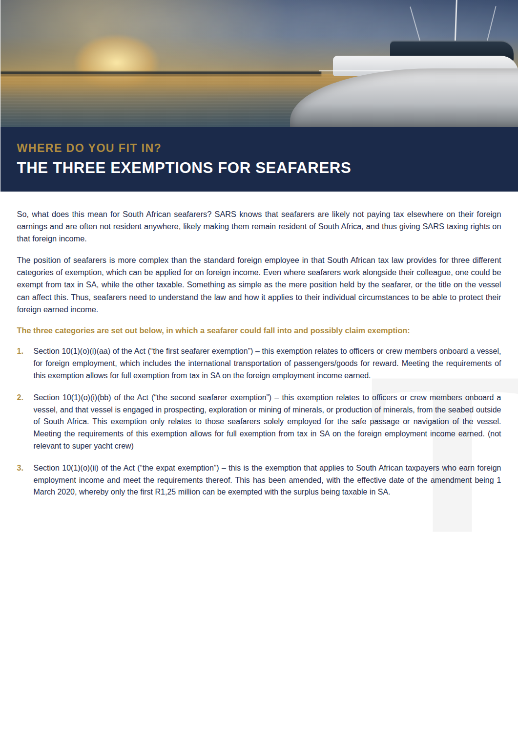Where do you fit in?
The three exemptions for seafarers
T
So, what does this mean for South African seafarers? SARS knows that seafarers are likely not paying tax elsewhere on their foreign earnings and are often not resident anywhere, likely making them remain resident of South Africa, and thus giving SARS taxing rights on that foreign income.
The position of seafarers is more complex than the standard foreign employee in that South African tax law provides for three different categories of exemption, which can be applied for on foreign income. Even where seafarers work alongside their colleague, one could be exempt from tax in SA, while the other taxable. Something as simple as the mere position held by the seafarer, or the title on the vessel can affect this. Thus, seafarers need to understand the law and how it applies to their individual circumstances to be able to protect their foreign earned income.
The three categories are set out below, in which a seafarer could fall into and possibly claim exemption:
Section 10(1)(o)(i)(aa) of the Act (“the first seafarer exemption”) – this exemption relates to officers or crew members onboard a vessel, for foreign employment, which includes the international transportation of passengers/goods for reward. Meeting the requirements of this exemption allows for full exemption from tax in SA on the foreign employment income earned.
Section 10(1)(o)(i)(bb) of the Act (“the second seafarer exemption”) – this exemption relates to officers or crew members onboard a vessel, and that vessel is engaged in prospecting, exploration or mining of minerals, or production of minerals, from the seabed outside of South Africa. This exemption only relates to those seafarers solely employed for the safe passage or navigation of the vessel. Meeting the requirements of this exemption allows for full exemption from tax in SA on the foreign employment income earned. (not relevant to super yacht crew)
Section 10(1)(o)(ii) of the Act (“the expat exemption”) – this is the exemption that applies to South African taxpayers who earn foreign employment income and meet the requirements thereof. This has been amended, with the effective date of the amendment being 1 March 2020, whereby only the first R1,25 million can be exempted with the surplus being taxable in SA.